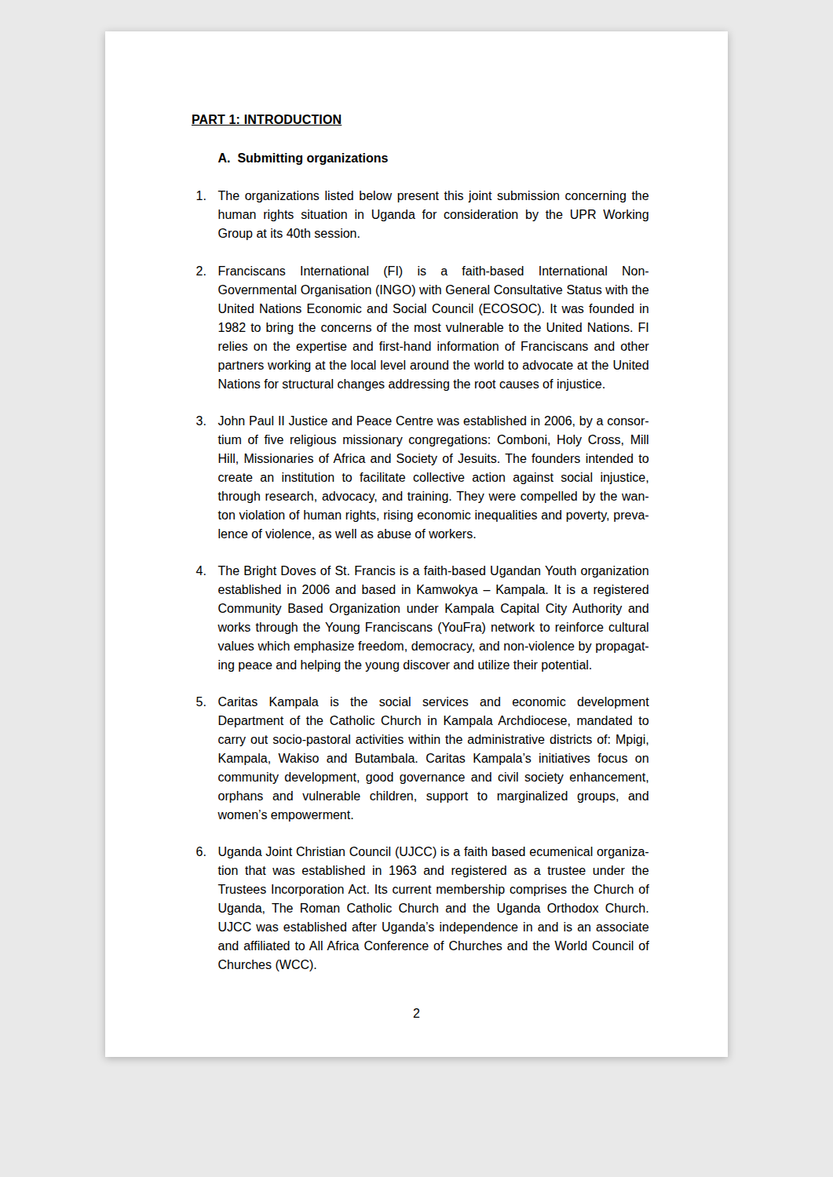PART 1: INTRODUCTION
A. Submitting organizations
The organizations listed below present this joint submission concerning the human rights situation in Uganda for consideration by the UPR Working Group at its 40th session.
Franciscans International (FI) is a faith-based International Non-Governmental Organisation (INGO) with General Consultative Status with the United Nations Economic and Social Council (ECOSOC). It was founded in 1982 to bring the concerns of the most vulnerable to the United Nations. FI relies on the expertise and first-hand information of Franciscans and other partners working at the local level around the world to advocate at the United Nations for structural changes addressing the root causes of injustice.
John Paul II Justice and Peace Centre was established in 2006, by a consortium of five religious missionary congregations: Comboni, Holy Cross, Mill Hill, Missionaries of Africa and Society of Jesuits. The founders intended to create an institution to facilitate collective action against social injustice, through research, advocacy, and training. They were compelled by the wanton violation of human rights, rising economic inequalities and poverty, prevalence of violence, as well as abuse of workers.
The Bright Doves of St. Francis is a faith-based Ugandan Youth organization established in 2006 and based in Kamwokya – Kampala. It is a registered Community Based Organization under Kampala Capital City Authority and works through the Young Franciscans (YouFra) network to reinforce cultural values which emphasize freedom, democracy, and non-violence by propagating peace and helping the young discover and utilize their potential.
Caritas Kampala is the social services and economic development Department of the Catholic Church in Kampala Archdiocese, mandated to carry out socio-pastoral activities within the administrative districts of: Mpigi, Kampala, Wakiso and Butambala. Caritas Kampala’s initiatives focus on community development, good governance and civil society enhancement, orphans and vulnerable children, support to marginalized groups, and women’s empowerment.
Uganda Joint Christian Council (UJCC) is a faith based ecumenical organization that was established in 1963 and registered as a trustee under the Trustees Incorporation Act. Its current membership comprises the Church of Uganda, The Roman Catholic Church and the Uganda Orthodox Church. UJCC was established after Uganda’s independence in and is an associate and affiliated to All Africa Conference of Churches and the World Council of Churches (WCC).
2